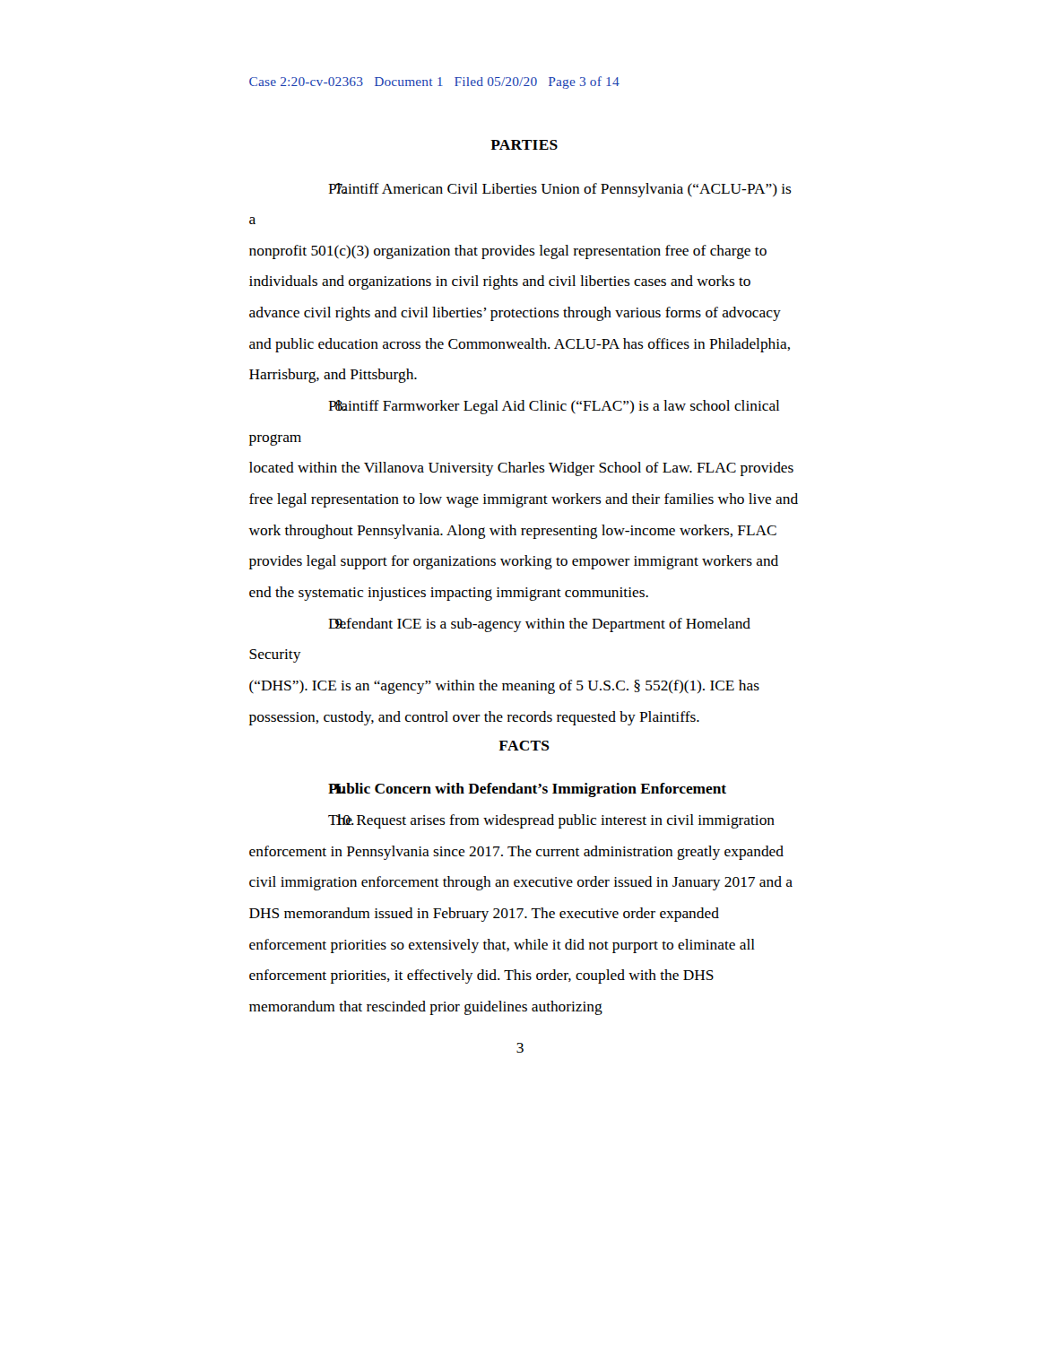Case 2:20-cv-02363 Document 1 Filed 05/20/20 Page 3 of 14
PARTIES
7. Plaintiff American Civil Liberties Union of Pennsylvania (“ACLU-PA”) is a
nonprofit 501(c)(3) organization that provides legal representation free of charge to individuals and organizations in civil rights and civil liberties cases and works to advance civil rights and civil liberties’ protections through various forms of advocacy and public education across the Commonwealth. ACLU-PA has offices in Philadelphia, Harrisburg, and Pittsburgh.
8. Plaintiff Farmworker Legal Aid Clinic (“FLAC”) is a law school clinical program
located within the Villanova University Charles Widger School of Law. FLAC provides free legal representation to low wage immigrant workers and their families who live and work throughout Pennsylvania. Along with representing low-income workers, FLAC provides legal support for organizations working to empower immigrant workers and end the systematic injustices impacting immigrant communities.
9. Defendant ICE is a sub-agency within the Department of Homeland Security
(“DHS”). ICE is an “agency” within the meaning of 5 U.S.C. § 552(f)(1). ICE has possession, custody, and control over the records requested by Plaintiffs.
FACTS
I. Public Concern with Defendant’s Immigration Enforcement
10. The Request arises from widespread public interest in civil immigration
enforcement in Pennsylvania since 2017. The current administration greatly expanded civil immigration enforcement through an executive order issued in January 2017 and a DHS memorandum issued in February 2017. The executive order expanded enforcement priorities so extensively that, while it did not purport to eliminate all enforcement priorities, it effectively did. This order, coupled with the DHS memorandum that rescinded prior guidelines authorizing
3